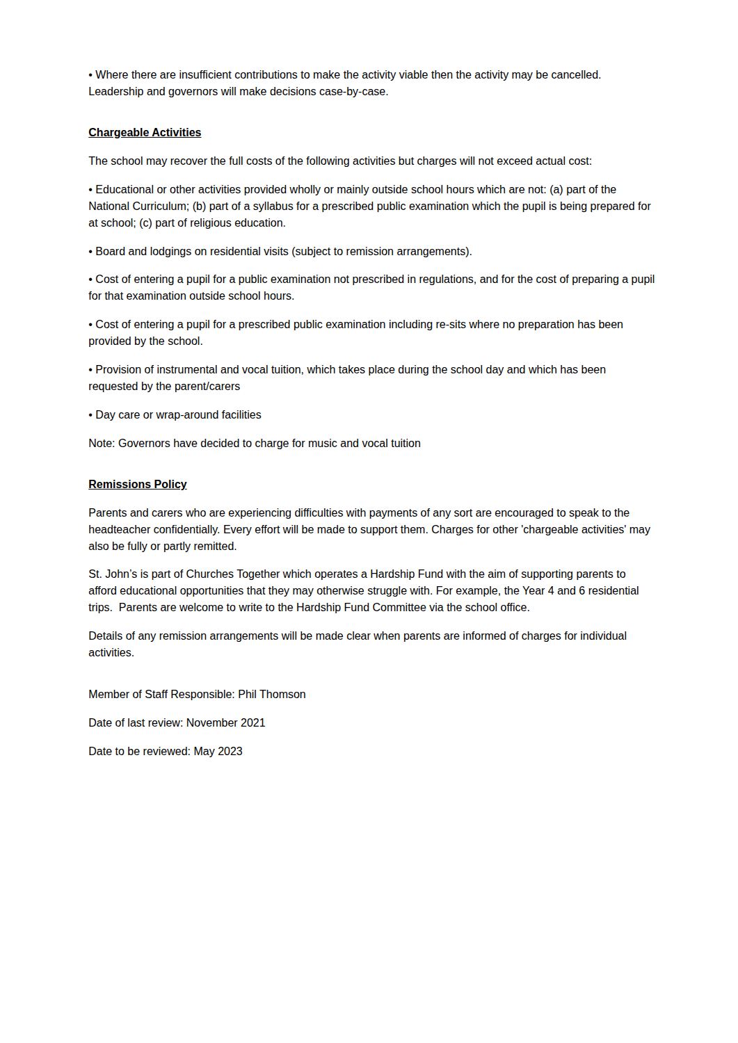Where there are insufficient contributions to make the activity viable then the activity may be cancelled. Leadership and governors will make decisions case-by-case.
Chargeable Activities
The school may recover the full costs of the following activities but charges will not exceed actual cost:
Educational or other activities provided wholly or mainly outside school hours which are not: (a) part of the National Curriculum; (b) part of a syllabus for a prescribed public examination which the pupil is being prepared for at school; (c) part of religious education.
Board and lodgings on residential visits (subject to remission arrangements).
Cost of entering a pupil for a public examination not prescribed in regulations, and for the cost of preparing a pupil for that examination outside school hours.
Cost of entering a pupil for a prescribed public examination including re-sits where no preparation has been provided by the school.
Provision of instrumental and vocal tuition, which takes place during the school day and which has been requested by the parent/carers
Day care or wrap-around facilities
Note: Governors have decided to charge for music and vocal tuition
Remissions Policy
Parents and carers who are experiencing difficulties with payments of any sort are encouraged to speak to the headteacher confidentially. Every effort will be made to support them. Charges for other 'chargeable activities' may also be fully or partly remitted.
St. John’s is part of Churches Together which operates a Hardship Fund with the aim of supporting parents to afford educational opportunities that they may otherwise struggle with. For example, the Year 4 and 6 residential trips. Parents are welcome to write to the Hardship Fund Committee via the school office.
Details of any remission arrangements will be made clear when parents are informed of charges for individual activities.
Member of Staff Responsible: Phil Thomson
Date of last review: November 2021
Date to be reviewed: May 2023